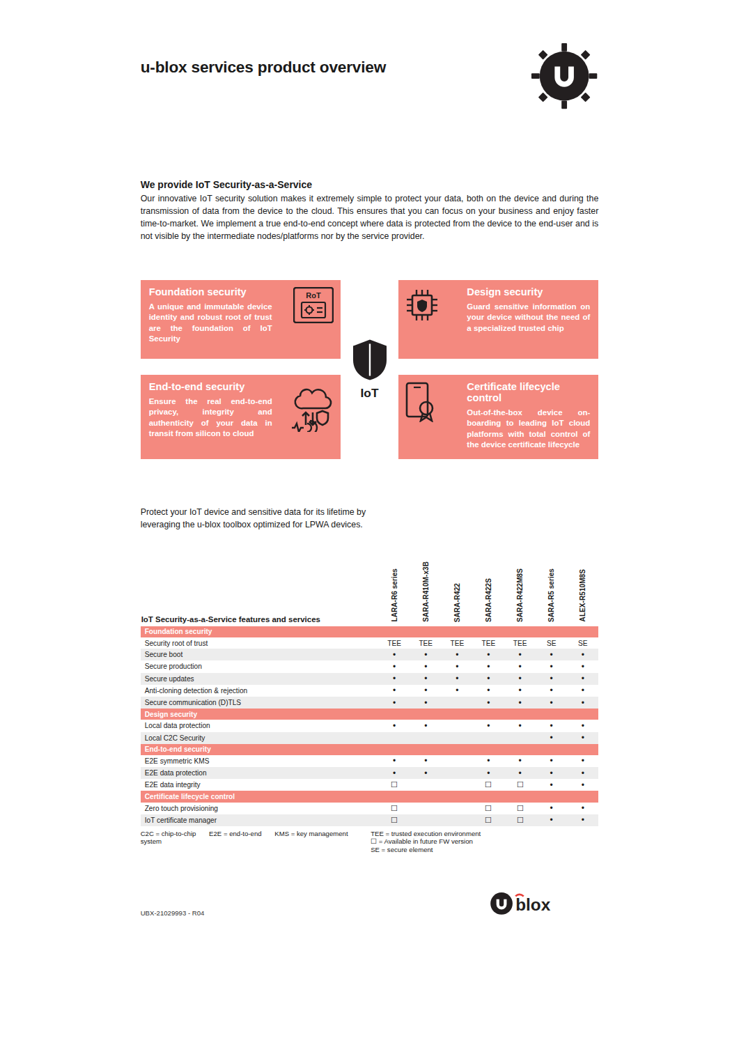u-blox services product overview
We provide IoT Security-as-a-Service
Our innovative IoT security solution makes it extremely simple to protect your data, both on the device and during the transmission of data from the device to the cloud. This ensures that you can focus on your business and enjoy faster time-to-market. We implement a true end-to-end concept where data is protected from the device to the end-user and is not visible by the intermediate nodes/platforms nor by the service provider.
Foundation security
A unique and immutable device identity and robust root of trust are the foundation of IoT Security
RoT
Design security
Guard sensitive information on your device without the need of a specialized trusted chip
End-to-end security
Ensure the real end-to-end privacy, integrity and authenticity of your data in transit from silicon to cloud
Certificate lifecycle control
Out-of-the-box device on-boarding to leading IoT cloud platforms with total control of the device certificate lifecycle
IoT
Protect your IoT device and sensitive data for its lifetime by leveraging the u-blox toolbox optimized for LPWA devices.
| IoT Security-as-a-Service features and services | LARA-R6 series | SARA-R410M-x3B | SARA-R422 | SARA-R422S | SARA-R422M8S | SARA-R5 series | ALEX-R510M8S |
| --- | --- | --- | --- | --- | --- | --- | --- |
| Foundation security |
| Security root of trust | TEE | TEE | TEE | TEE | TEE | SE | SE |
| Secure boot | • | • | • | • | • | • | • |
| Secure production | • | • | • | • | • | • | • |
| Secure updates | • | • | • | • | • | • | • |
| Anti-cloning detection & rejection | • | • | • | • | • | • | • |
| Secure communication (D)TLS | • | • | | • | • | • | • |
| Design security |
| Local data protection | • | • | | • | • | • | • |
| Local C2C Security | | | | | | • | • |
| End-to-end security |
| E2E symmetric KMS | • | • | | • | • | • | • |
| E2E data protection | • | • | | • | • | • | • |
| E2E data integrity | ☐ | | | ☐ | ☐ | • | • |
| Certificate lifecycle control |
| Zero touch provisioning | ☐ | | | ☐ | ☐ | • | • |
| IoT certificate manager | ☐ | | | ☐ | ☐ | • | • |
C2C = chip-to-chip E2E = end-to-end KMS = key management system
TEE = trusted execution environment ☐ = Available in future FW version
SE = secure element
UBX-21029993 - R04
blox